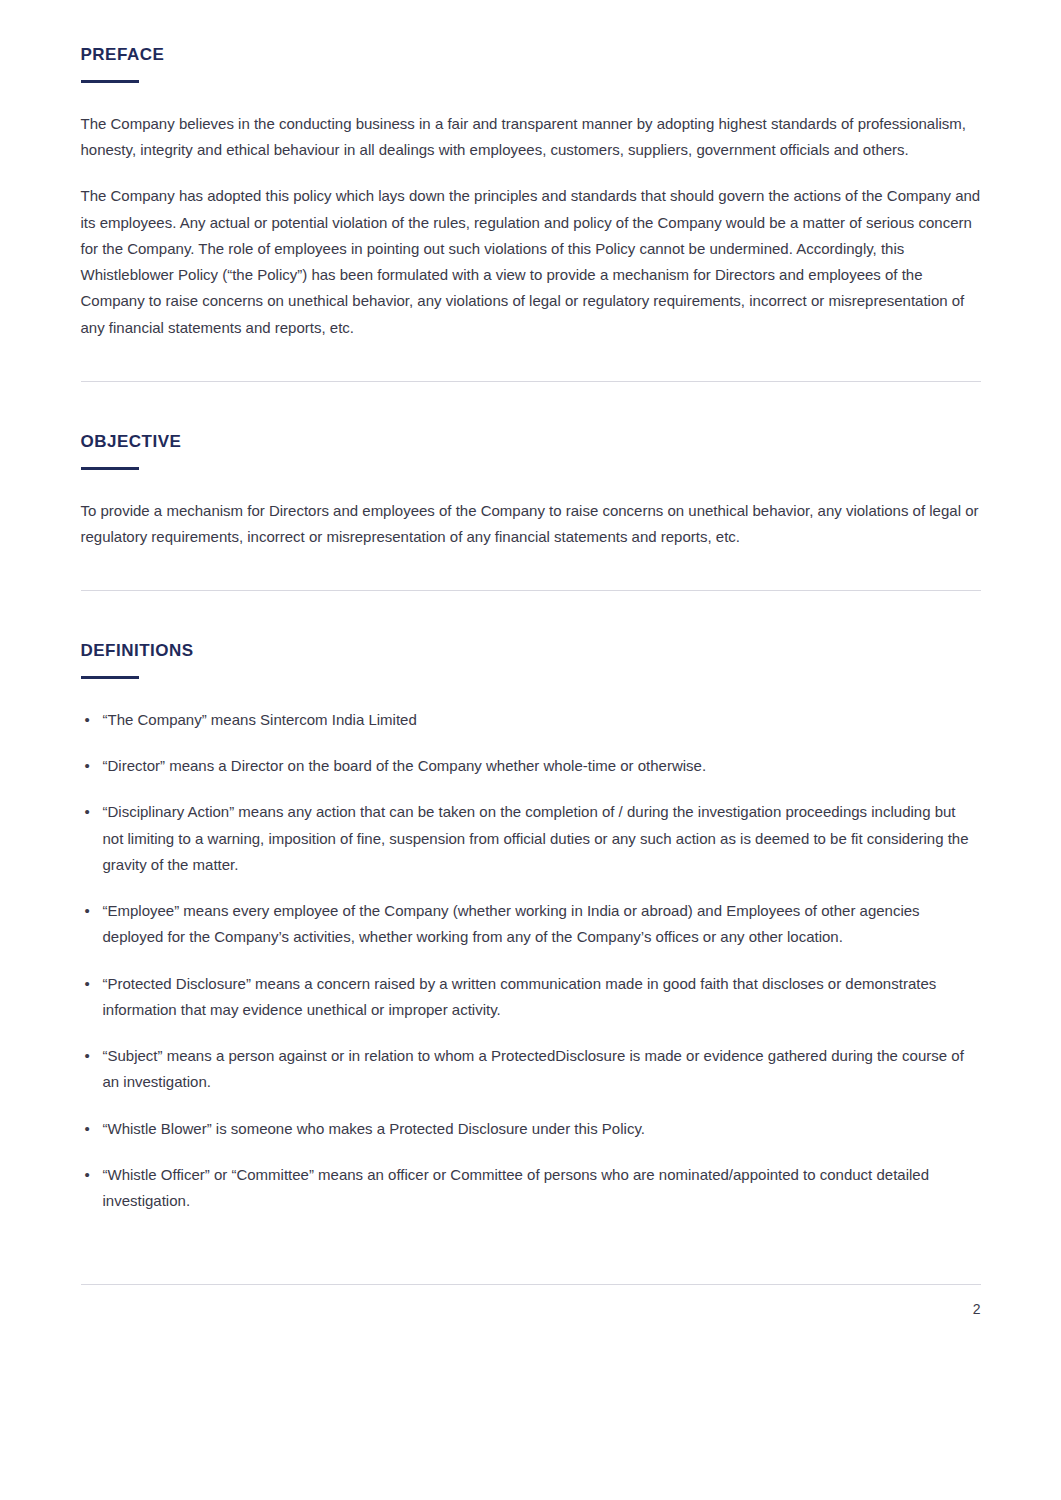Preface
The Company believes in the conducting business in a fair and transparent manner by adopting highest standards of professionalism, honesty, integrity and ethical behaviour in all dealings with employees, customers, suppliers, government officials and others.
The Company has adopted this policy which lays down the principles and standards that should govern the actions of the Company and its employees. Any actual or potential violation of the rules, regulation and policy of the Company would be a matter of serious concern for the Company. The role of employees in pointing out such violations of this Policy cannot be undermined. Accordingly, this Whistleblower Policy (“the Policy”) has been formulated with a view to provide a mechanism for Directors and employees of the Company to raise concerns on unethical behavior, any violations of legal or regulatory requirements, incorrect or misrepresentation of any financial statements and reports, etc.
Objective
To provide a mechanism for Directors and employees of the Company to raise concerns on unethical behavior, any violations of legal or regulatory requirements, incorrect or misrepresentation of any financial statements and reports, etc.
Definitions
“The Company” means Sintercom India Limited
“Director” means a Director on the board of the Company whether whole-time or otherwise.
“Disciplinary Action” means any action that can be taken on the completion of / during the investigation proceedings including but not limiting to a warning, imposition of fine, suspension from official duties or any such action as is deemed to be fit considering the gravity of the matter.
“Employee” means every employee of the Company (whether working in India or abroad) and Employees of other agencies deployed for the Company’s activities, whether working from any of the Company’s offices or any other location.
“Protected Disclosure” means a concern raised by a written communication made in good faith that discloses or demonstrates information that may evidence unethical or improper activity.
“Subject” means a person against or in relation to whom a ProtectedDisclosure is made or evidence gathered during the course of an investigation.
“Whistle Blower” is someone who makes a Protected Disclosure under this Policy.
“Whistle Officer” or “Committee” means an officer or Committee of persons who are nominated/appointed to conduct detailed investigation.
2